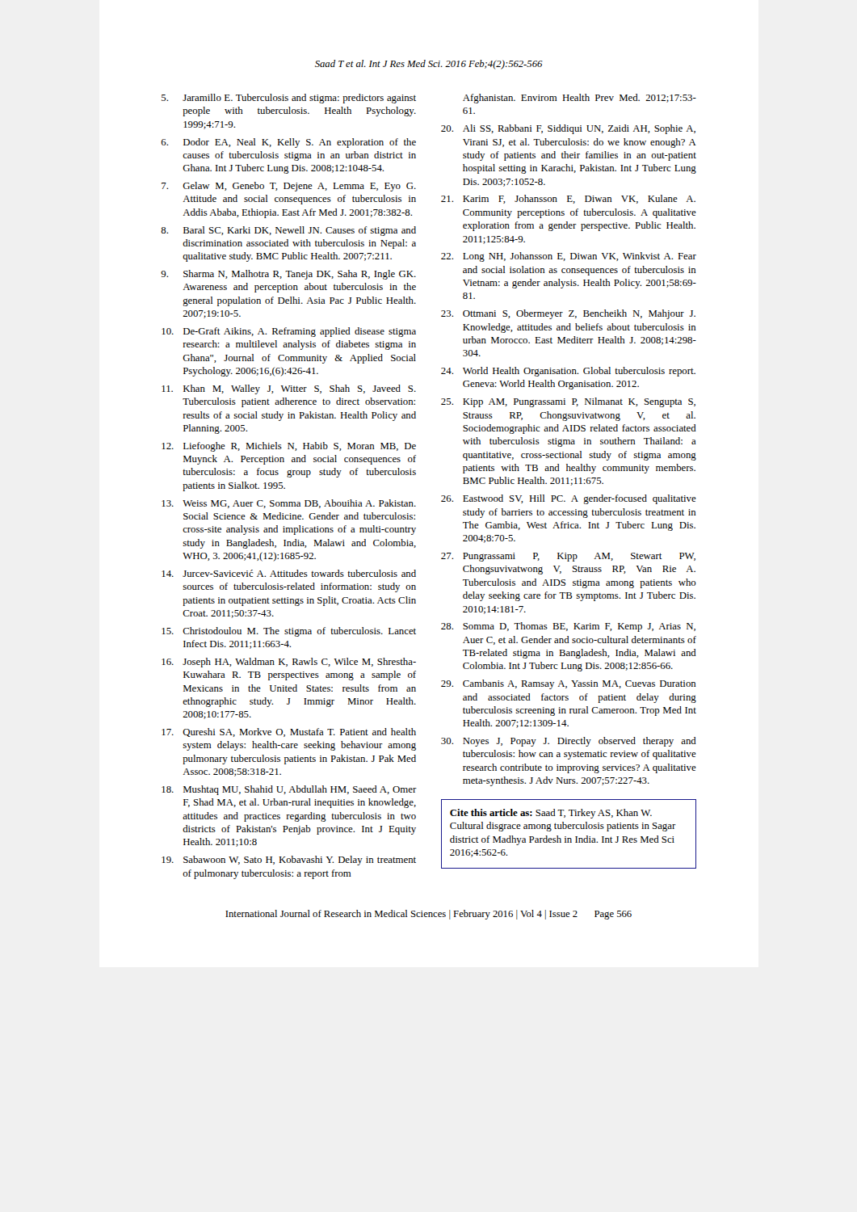Saad T et al. Int J Res Med Sci. 2016 Feb;4(2):562-566
5. Jaramillo E. Tuberculosis and stigma: predictors against people with tuberculosis. Health Psychology. 1999;4:71-9.
6. Dodor EA, Neal K, Kelly S. An exploration of the causes of tuberculosis stigma in an urban district in Ghana. Int J Tuberc Lung Dis. 2008;12:1048-54.
7. Gelaw M, Genebo T, Dejene A, Lemma E, Eyo G. Attitude and social consequences of tuberculosis in Addis Ababa, Ethiopia. East Afr Med J. 2001;78:382-8.
8. Baral SC, Karki DK, Newell JN. Causes of stigma and discrimination associated with tuberculosis in Nepal: a qualitative study. BMC Public Health. 2007;7:211.
9. Sharma N, Malhotra R, Taneja DK, Saha R, Ingle GK. Awareness and perception about tuberculosis in the general population of Delhi. Asia Pac J Public Health. 2007;19:10-5.
10. De-Graft Aikins, A. Reframing applied disease stigma research: a multilevel analysis of diabetes stigma in Ghana", Journal of Community & Applied Social Psychology. 2006;16,(6):426-41.
11. Khan M, Walley J, Witter S, Shah S, Javeed S. Tuberculosis patient adherence to direct observation: results of a social study in Pakistan. Health Policy and Planning. 2005.
12. Liefooghe R, Michiels N, Habib S, Moran MB, De Muynck A. Perception and social consequences of tuberculosis: a focus group study of tuberculosis patients in Sialkot. 1995.
13. Weiss MG, Auer C, Somma DB, Abouihia A. Pakistan. Social Science & Medicine. Gender and tuberculosis: cross-site analysis and implications of a multi-country study in Bangladesh, India, Malawi and Colombia, WHO, 3. 2006;41,(12):1685-92.
14. Jurcev-Savicević A. Attitudes towards tuberculosis and sources of tuberculosis-related information: study on patients in outpatient settings in Split, Croatia. Acts Clin Croat. 2011;50:37-43.
15. Christodoulou M. The stigma of tuberculosis. Lancet Infect Dis. 2011;11:663-4.
16. Joseph HA, Waldman K, Rawls C, Wilce M, Shrestha- Kuwahara R. TB perspectives among a sample of Mexicans in the United States: results from an ethnographic study. J Immigr Minor Health. 2008;10:177-85.
17. Qureshi SA, Morkve O, Mustafa T. Patient and health system delays: health-care seeking behaviour among pulmonary tuberculosis patients in Pakistan. J Pak Med Assoc. 2008;58:318-21.
18. Mushtaq MU, Shahid U, Abdullah HM, Saeed A, Omer F, Shad MA, et al. Urban-rural inequities in knowledge, attitudes and practices regarding tuberculosis in two districts of Pakistan's Penjab province. Int J Equity Health. 2011;10:8
19. Sabawoon W, Sato H, Kobavashi Y. Delay in treatment of pulmonary tuberculosis: a report from
Afghanistan. Envirom Health Prev Med. 2012;17:53-61.
20. Ali SS, Rabbani F, Siddiqui UN, Zaidi AH, Sophie A, Virani SJ, et al. Tuberculosis: do we know enough? A study of patients and their families in an out-patient hospital setting in Karachi, Pakistan. Int J Tuberc Lung Dis. 2003;7:1052-8.
21. Karim F, Johansson E, Diwan VK, Kulane A. Community perceptions of tuberculosis. A qualitative exploration from a gender perspective. Public Health. 2011;125:84-9.
22. Long NH, Johansson E, Diwan VK, Winkvist A. Fear and social isolation as consequences of tuberculosis in Vietnam: a gender analysis. Health Policy. 2001;58:69-81.
23. Ottmani S, Obermeyer Z, Bencheikh N, Mahjour J. Knowledge, attitudes and beliefs about tuberculosis in urban Morocco. East Mediterr Health J. 2008;14:298-304.
24. World Health Organisation. Global tuberculosis report. Geneva: World Health Organisation. 2012.
25. Kipp AM, Pungrassami P, Nilmanat K, Sengupta S, Strauss RP, Chongsuvivatwong V, et al. Sociodemographic and AIDS related factors associated with tuberculosis stigma in southern Thailand: a quantitative, cross-sectional study of stigma among patients with TB and healthy community members. BMC Public Health. 2011;11:675.
26. Eastwood SV, Hill PC. A gender-focused qualitative study of barriers to accessing tuberculosis treatment in The Gambia, West Africa. Int J Tuberc Lung Dis. 2004;8:70-5.
27. Pungrassami P, Kipp AM, Stewart PW, Chongsuvivatwong V, Strauss RP, Van Rie A. Tuberculosis and AIDS stigma among patients who delay seeking care for TB symptoms. Int J Tuberc Dis. 2010;14:181-7.
28. Somma D, Thomas BE, Karim F, Kemp J, Arias N, Auer C, et al. Gender and socio-cultural determinants of TB-related stigma in Bangladesh, India, Malawi and Colombia. Int J Tuberc Lung Dis. 2008;12:856-66.
29. Cambanis A, Ramsay A, Yassin MA, Cuevas Duration and associated factors of patient delay during tuberculosis screening in rural Cameroon. Trop Med Int Health. 2007;12:1309-14.
30. Noyes J, Popay J. Directly observed therapy and tuberculosis: how can a systematic review of qualitative research contribute to improving services? A qualitative meta-synthesis. J Adv Nurs. 2007;57:227-43.
Cite this article as: Saad T, Tirkey AS, Khan W. Cultural disgrace among tuberculosis patients in Sagar district of Madhya Pardesh in India. Int J Res Med Sci 2016;4:562-6.
International Journal of Research in Medical Sciences | February 2016 | Vol 4 | Issue 2Page 566